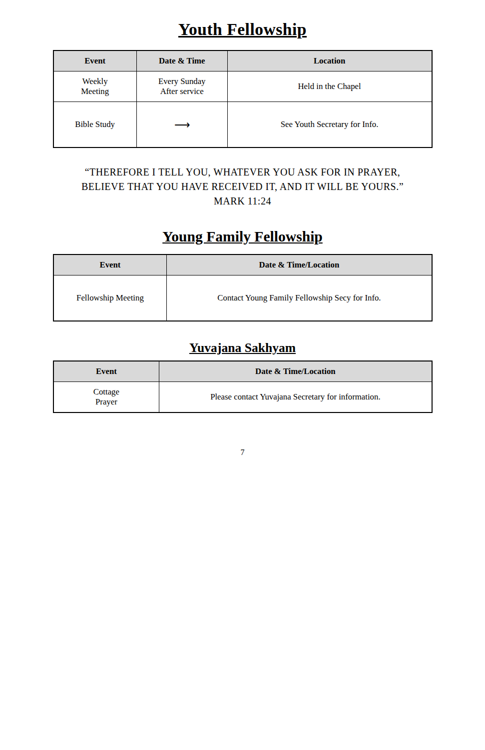Youth Fellowship
| Event | Date & Time | Location |
| --- | --- | --- |
| Weekly Meeting | Every Sunday After service | Held in the Chapel |
| Bible Study | ⟶ | See Youth Secretary for Info. |
“Therefore I tell you, whatever you ask for in prayer, believe that you have received it, and it will be yours.” Mark 11:24
Young Family Fellowship
| Event | Date & Time/Location |
| --- | --- |
| Fellowship Meeting | Contact Young Family Fellowship Secy for Info. |
Yuvajana Sakhyam
| Event | Date & Time/Location |
| --- | --- |
| Cottage Prayer | Please contact Yuvajana Secretary for information. |
7